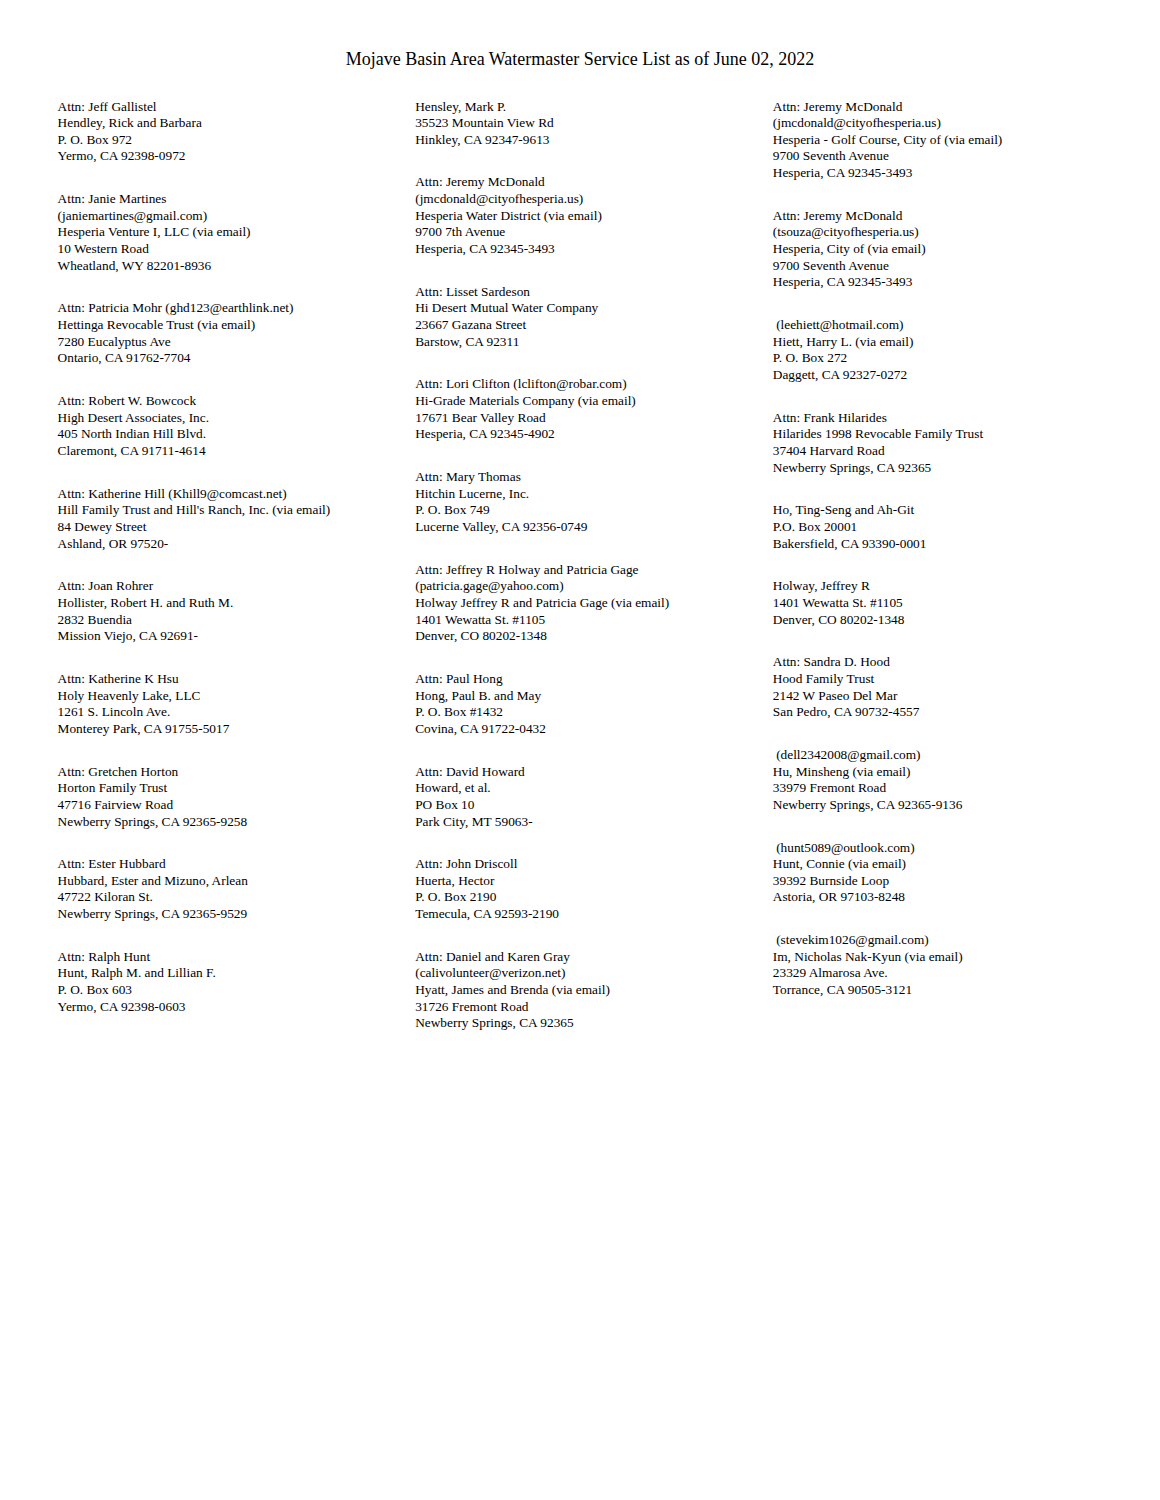Mojave Basin Area Watermaster Service List as of June 02, 2022
Attn: Jeff Gallistel
Hendley, Rick and Barbara
P. O. Box 972
Yermo, CA 92398-0972
Attn: Janie Martines
(janiemartines@gmail.com)
Hesperia Venture I, LLC (via email)
10 Western Road
Wheatland, WY 82201-8936
Attn: Patricia Mohr (ghd123@earthlink.net)
Hettinga Revocable Trust (via email)
7280 Eucalyptus Ave
Ontario, CA 91762-7704
Attn: Robert W. Bowcock
High Desert Associates, Inc.
405 North Indian Hill Blvd.
Claremont, CA 91711-4614
Attn: Katherine Hill (Khill9@comcast.net)
Hill Family Trust and Hill's Ranch, Inc. (via email)
84 Dewey Street
Ashland, OR 97520-
Attn: Joan Rohrer
Hollister, Robert H. and Ruth M.
2832 Buendia
Mission Viejo, CA 92691-
Attn: Katherine K Hsu
Holy Heavenly Lake, LLC
1261 S. Lincoln Ave.
Monterey Park, CA 91755-5017
Attn: Gretchen Horton
Horton Family Trust
47716 Fairview Road
Newberry Springs, CA 92365-9258
Attn: Ester Hubbard
Hubbard, Ester and Mizuno, Arlean
47722 Kiloran St.
Newberry Springs, CA 92365-9529
Attn: Ralph Hunt
Hunt, Ralph M. and Lillian F.
P. O. Box 603
Yermo, CA 92398-0603
Hensley, Mark P.
35523 Mountain View Rd
Hinkley, CA 92347-9613
Attn: Jeremy McDonald
(jmcdonald@cityofhesperia.us)
Hesperia Water District (via email)
9700 7th Avenue
Hesperia, CA 92345-3493
Attn: Lisset Sardeson
Hi Desert Mutual Water Company
23667 Gazana Street
Barstow, CA 92311
Attn: Lori Clifton (lclifton@robar.com)
Hi-Grade Materials Company (via email)
17671 Bear Valley Road
Hesperia, CA 92345-4902
Attn: Mary Thomas
Hitchin Lucerne, Inc.
P. O. Box 749
Lucerne Valley, CA 92356-0749
Attn: Jeffrey R Holway and Patricia Gage
(patricia.gage@yahoo.com)
Holway Jeffrey R and Patricia Gage (via email)
1401 Wewatta St. #1105
Denver, CO 80202-1348
Attn: Paul Hong
Hong, Paul B. and May
P. O. Box #1432
Covina, CA 91722-0432
Attn: David Howard
Howard, et al.
PO Box 10
Park City, MT 59063-
Attn: John Driscoll
Huerta, Hector
P. O. Box 2190
Temecula, CA 92593-2190
Attn: Daniel and Karen Gray
(calivolunteer@verizon.net)
Hyatt, James and Brenda (via email)
31726 Fremont Road
Newberry Springs, CA 92365
Attn: Jeremy McDonald
(jmcdonald@cityofhesperia.us)
Hesperia - Golf Course, City of (via email)
9700 Seventh Avenue
Hesperia, CA 92345-3493
Attn: Jeremy McDonald
(tsouza@cityofhesperia.us)
Hesperia, City of (via email)
9700 Seventh Avenue
Hesperia, CA 92345-3493
(leehiett@hotmail.com)
Hiett, Harry L. (via email)
P. O. Box 272
Daggett, CA 92327-0272
Attn: Frank Hilarides
Hilarides 1998 Revocable Family Trust
37404 Harvard Road
Newberry Springs, CA 92365
Ho, Ting-Seng and Ah-Git
P.O. Box 20001
Bakersfield, CA 93390-0001
Holway, Jeffrey R
1401 Wewatta St. #1105
Denver, CO 80202-1348
Attn: Sandra D. Hood
Hood Family Trust
2142 W Paseo Del Mar
San Pedro, CA 90732-4557
(dell2342008@gmail.com)
Hu, Minsheng (via email)
33979 Fremont Road
Newberry Springs, CA 92365-9136
(hunt5089@outlook.com)
Hunt, Connie (via email)
39392 Burnside Loop
Astoria, OR 97103-8248
(stevekim1026@gmail.com)
Im, Nicholas Nak-Kyun (via email)
23329 Almarosa Ave.
Torrance, CA 90505-3121